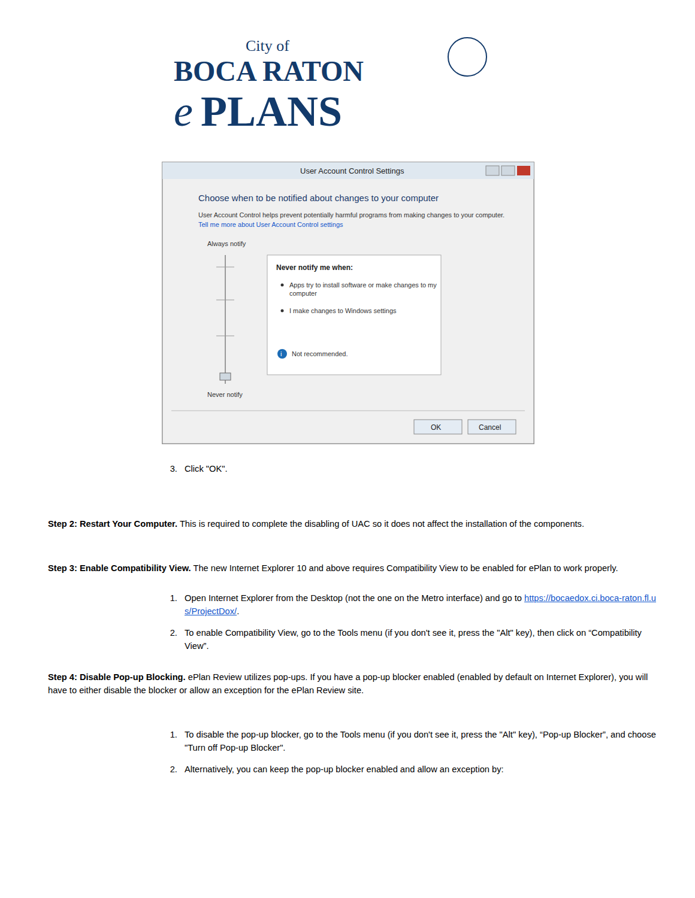Click "OK".
Step 2: Restart Your Computer. This is required to complete the disabling of UAC so it does not affect the installation of the components.
Step 3: Enable Compatibility View. The new Internet Explorer 10 and above requires Compatibility View to be enabled for ePlan to work properly.
Open Internet Explorer from the Desktop (not the one on the Metro interface) and go to https://bocaedox.ci.boca-raton.fl.us/ProjectDox/.
To enable Compatibility View, go to the Tools menu (if you don't see it, press the "Alt" key), then click on “Compatibility View”.
Step 4: Disable Pop-up Blocking. ePlan Review utilizes pop-ups. If you have a pop-up blocker enabled (enabled by default on Internet Explorer), you will have to either disable the blocker or allow an exception for the ePlan Review site.
To disable the pop-up blocker, go to the Tools menu (if you don't see it, press the "Alt" key), “Pop-up Blocker”, and choose "Turn off Pop-up Blocker".
Alternatively, you can keep the pop-up blocker enabled and allow an exception by: